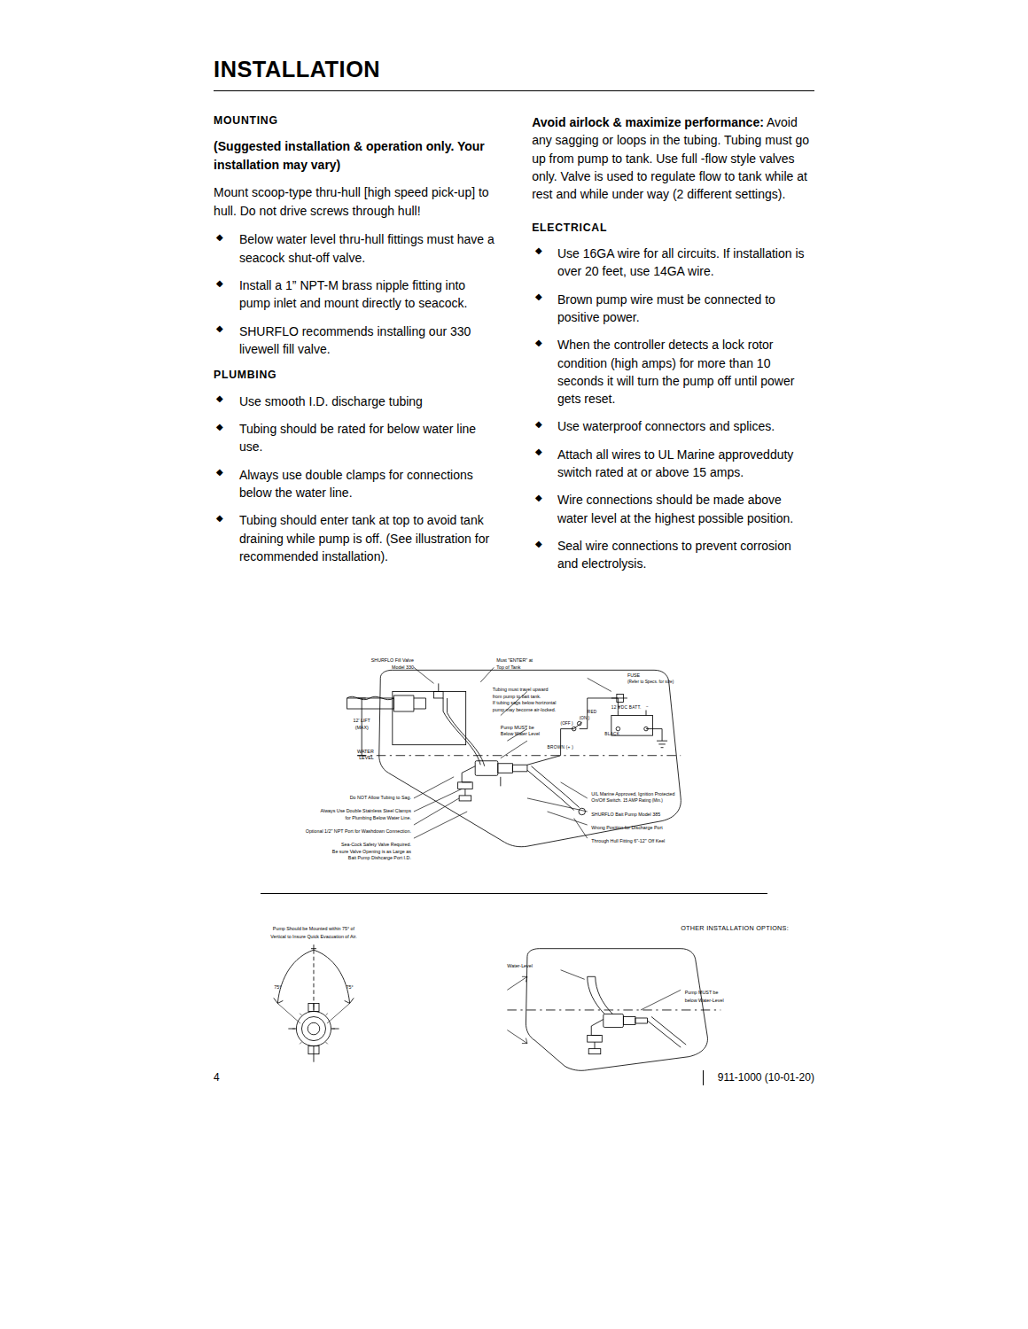INSTALLATION
Mounting
(Suggested installation & operation only. Your installation may vary)
Mount scoop-type thru-hull [high speed pick-up] to hull. Do not drive screws through hull!
Below water level thru-hull fittings must have a seacock shut-off valve.
Install a 1” NPT-M brass nipple fitting into pump inlet and mount directly to seacock.
SHURFLO recommends installing our 330 livewell fill valve.
Plumbing
Use smooth I.D. discharge tubing
Tubing should be rated for below water line use.
Always use double clamps for connections below the water line.
Tubing should enter tank at top to avoid tank draining while pump is off. (See illustration for recommended installation).
Avoid airlock & maximize performance: Avoid any sagging or loops in the tubing. Tubing must go up from pump to tank. Use full -flow style valves only. Valve is used to regulate flow to tank while at rest and while under way (2 different settings).
Electrical
Use 16GA wire for all circuits. If installation is over 20 feet, use 14GA wire.
Brown pump wire must be connected to positive power.
When the controller detects a lock rotor condition (high amps) for more than 10 seconds it will turn the pump off until power gets reset.
Use waterproof connectors and splices.
Attach all wires to UL Marine approvedduty switch rated at or above 15 amps.
Wire connections should be made above water level at the highest possible position.
Seal wire connections to prevent corrosion and electrolysis.
SHURFLO Fill Valve Model 330 Must "ENTER" at Top of Tank FUSE (Refer to Specs. for size) Tubing must travel upward from pump to bait tank. If tubing sags below horizontal pump may become air-locked. RED 12 VDC BATT. + − (OFF ) (ON ) BLACK Pump MUST be Below Water Level BROWN (+ ) 12' LIFT (MAX) WATER LEVEL Do NOT Allow Tubing to Sag. Always Use Double Stainless Steel Clamps for Plumbing Below Water Line. Optional 1/2" NPT Port for Washdown Connection. Sea-Cock Safety Valve Required. Be sure Valve Opening is as Large as Bait Pump Dishcarge Port I.D. U/L Marine Approved, Ignition Protected On/Off Switch. 15 AMP Rating (Min.) SHURFLO Bait Pump Model 385 Wrong Position for Discharge Port Through Hull Fitting 6"-12" Off Keel
Pump Should be Mounted within 75° of Vertical to Insure Quick Evacuation of Air. 75° 75° Water-Level OTHER INSTALLATION OPTIONS: Pump MUST be below Water-Level
4
911-1000 (10-01-20)